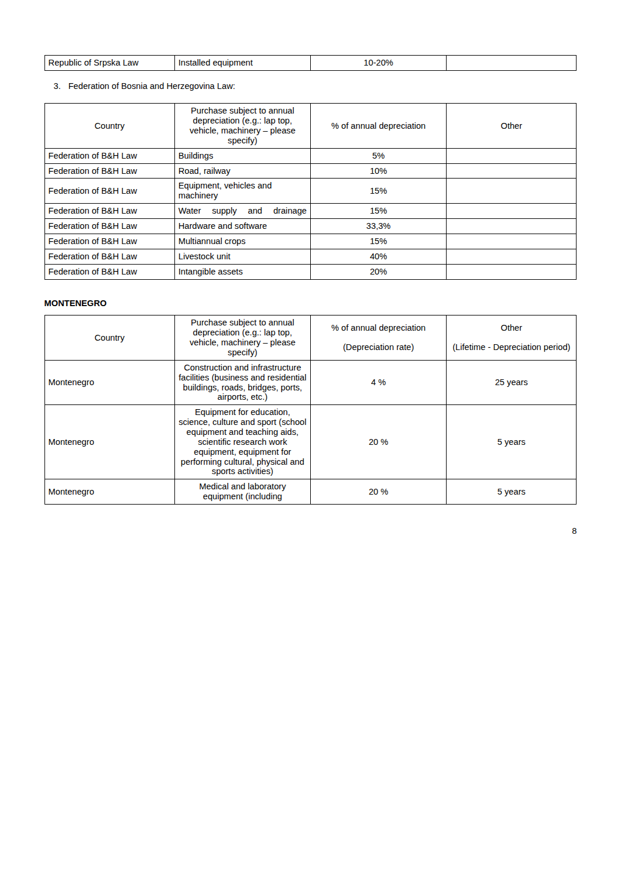| Republic of Srpska Law | Installed equipment | 10-20% | |
Federation of Bosnia and Herzegovina Law:
| Country | Purchase subject to annual depreciation (e.g.: lap top, vehicle, machinery – please specify) | % of annual depreciation | Other |
| --- | --- | --- | --- |
| Federation of B&H Law | Buildings | 5% | |
| Federation of B&H Law | Road, railway | 10% | |
| Federation of B&H Law | Equipment, vehicles and machinery | 15% | |
| Federation of B&H Law | Water supply and drainage | 15% | |
| Federation of B&H Law | Hardware and software | 33,3% | |
| Federation of B&H Law | Multiannual crops | 15% | |
| Federation of B&H Law | Livestock unit | 40% | |
| Federation of B&H Law | Intangible assets | 20% | |
MONTENEGRO
| Country | Purchase subject to annual depreciation (e.g.: lap top, vehicle, machinery – please specify) | % of annual depreciation (Depreciation rate) | Other (Lifetime - Depreciation period) |
| --- | --- | --- | --- |
| Montenegro | Construction and infrastructure facilities (business and residential buildings, roads, bridges, ports, airports, etc.) | 4 % | 25 years |
| Montenegro | Equipment for education, science, culture and sport (school equipment and teaching aids, scientific research work equipment, equipment for performing cultural, physical and sports activities) | 20 % | 5 years |
| Montenegro | Medical and laboratory equipment (including | 20 % | 5 years |
8